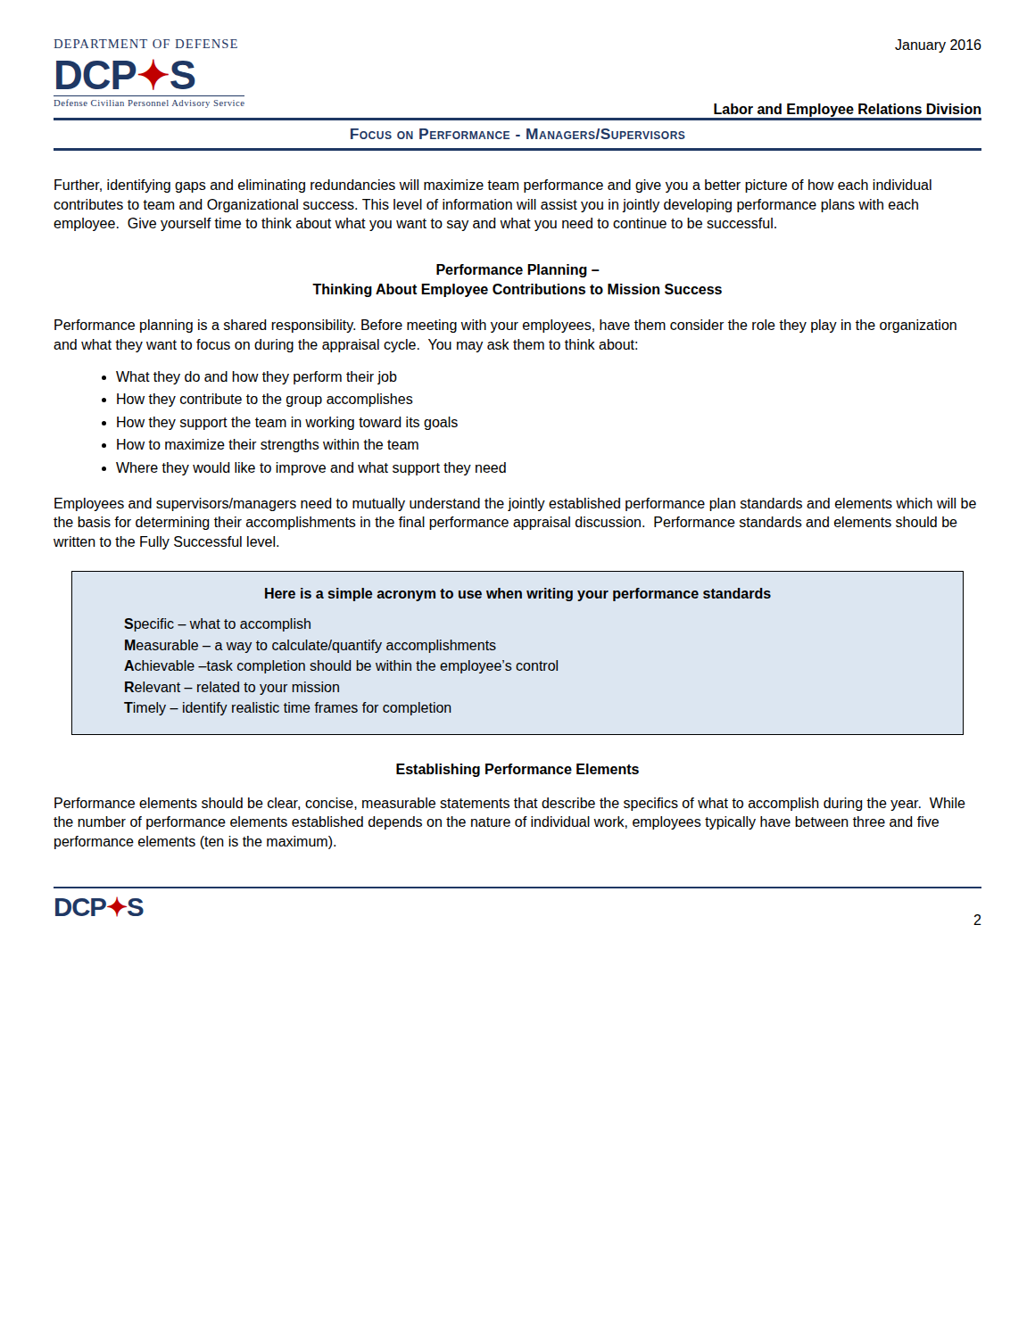January 2016
DEPARTMENT OF DEFENSE
DCP✦S
Defense Civilian Personnel Advisory Service
Labor and Employee Relations Division
Focus on Performance - Managers/Supervisors
Further, identifying gaps and eliminating redundancies will maximize team performance and give you a better picture of how each individual contributes to team and Organizational success. This level of information will assist you in jointly developing performance plans with each employee. Give yourself time to think about what you want to say and what you need to continue to be successful.
Performance Planning –
Thinking About Employee Contributions to Mission Success
Performance planning is a shared responsibility. Before meeting with your employees, have them consider the role they play in the organization and what they want to focus on during the appraisal cycle. You may ask them to think about:
What they do and how they perform their job
How they contribute to the group accomplishes
How they support the team in working toward its goals
How to maximize their strengths within the team
Where they would like to improve and what support they need
Employees and supervisors/managers need to mutually understand the jointly established performance plan standards and elements which will be the basis for determining their accomplishments in the final performance appraisal discussion. Performance standards and elements should be written to the Fully Successful level.
Here is a simple acronym to use when writing your performance standards
Specific – what to accomplish
Measurable – a way to calculate/quantify accomplishments
Achievable –task completion should be within the employee’s control
Relevant – related to your mission
Timely – identify realistic time frames for completion
Establishing Performance Elements
Performance elements should be clear, concise, measurable statements that describe the specifics of what to accomplish during the year. While the number of performance elements established depends on the nature of individual work, employees typically have between three and five performance elements (ten is the maximum).
DCP✦S
2